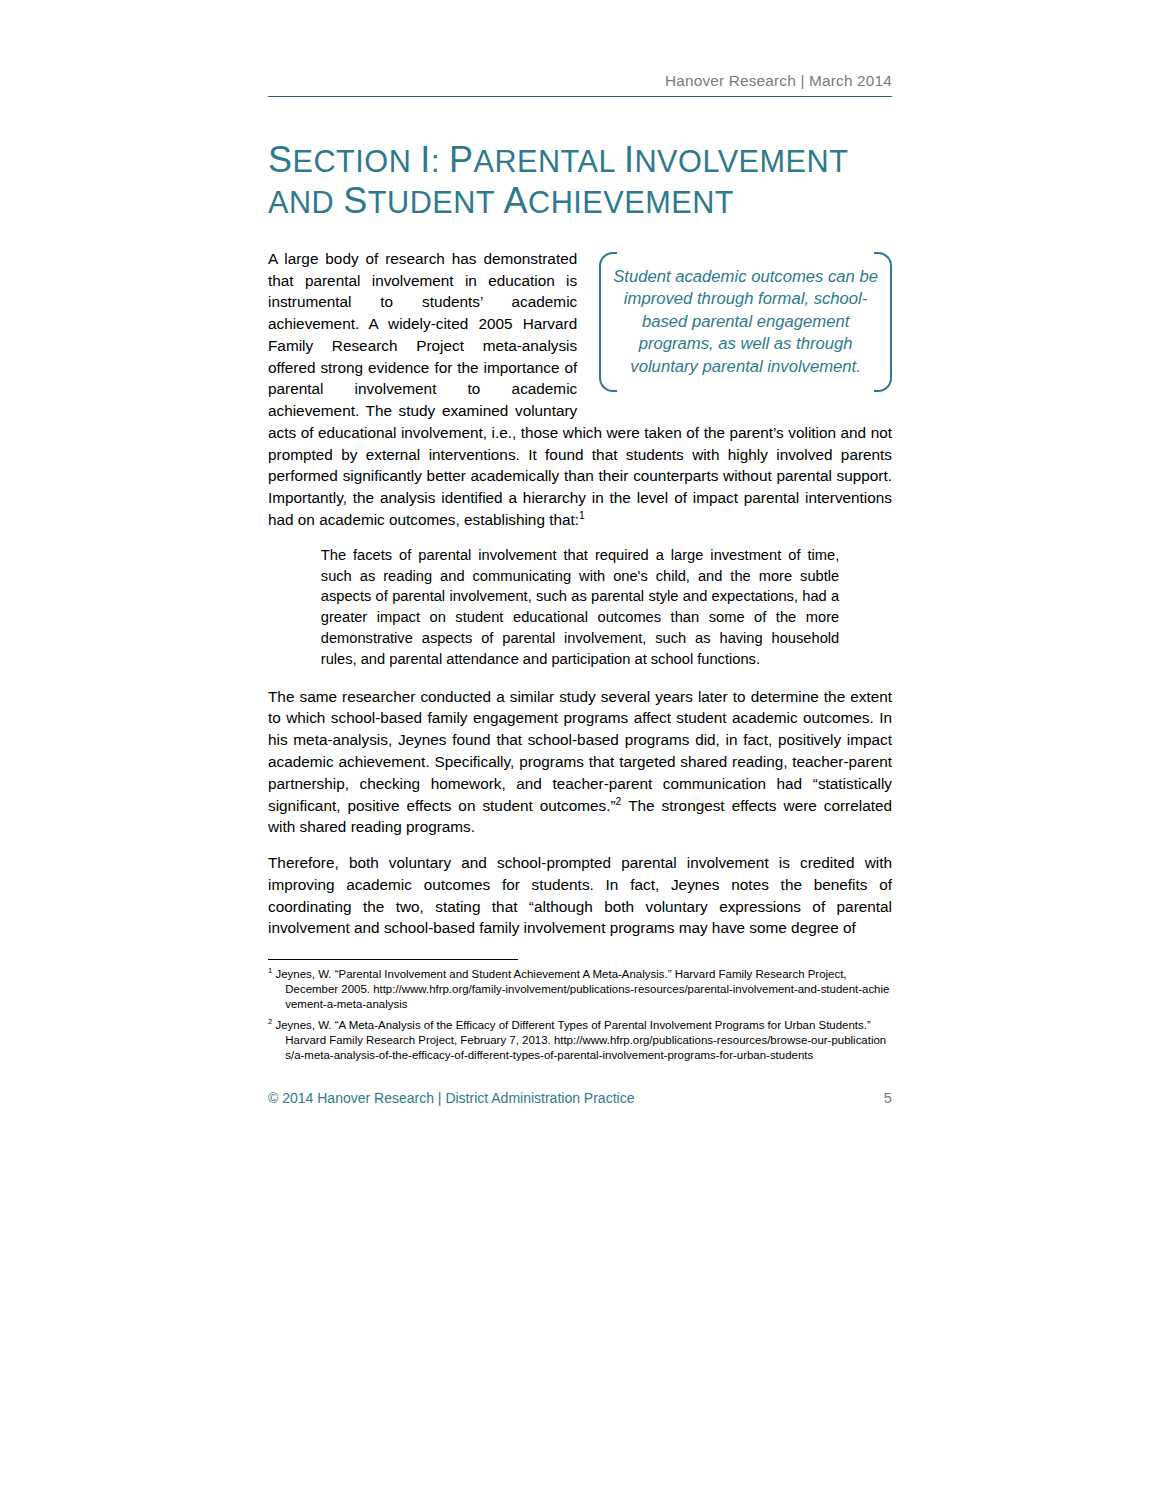Hanover Research | March 2014
SECTION I: PARENTAL INVOLVEMENT AND STUDENT ACHIEVEMENT
Student academic outcomes can be improved through formal, school-based parental engagement programs, as well as through voluntary parental involvement.
A large body of research has demonstrated that parental involvement in education is instrumental to students’ academic achievement. A widely-cited 2005 Harvard Family Research Project meta-analysis offered strong evidence for the importance of parental involvement to academic achievement. The study examined voluntary acts of educational involvement, i.e., those which were taken of the parent’s volition and not prompted by external interventions. It found that students with highly involved parents performed significantly better academically than their counterparts without parental support. Importantly, the analysis identified a hierarchy in the level of impact parental interventions had on academic outcomes, establishing that:1
The facets of parental involvement that required a large investment of time, such as reading and communicating with one's child, and the more subtle aspects of parental involvement, such as parental style and expectations, had a greater impact on student educational outcomes than some of the more demonstrative aspects of parental involvement, such as having household rules, and parental attendance and participation at school functions.
The same researcher conducted a similar study several years later to determine the extent to which school-based family engagement programs affect student academic outcomes. In his meta-analysis, Jeynes found that school-based programs did, in fact, positively impact academic achievement. Specifically, programs that targeted shared reading, teacher-parent partnership, checking homework, and teacher-parent communication had “statistically significant, positive effects on student outcomes.”2 The strongest effects were correlated with shared reading programs.
Therefore, both voluntary and school-prompted parental involvement is credited with improving academic outcomes for students. In fact, Jeynes notes the benefits of coordinating the two, stating that “although both voluntary expressions of parental involvement and school-based family involvement programs may have some degree of
1 Jeynes, W. “Parental Involvement and Student Achievement A Meta-Analysis.” Harvard Family Research Project, December 2005. http://www.hfrp.org/family-involvement/publications-resources/parental-involvement-and-student-achievement-a-meta-analysis
2 Jeynes, W. “A Meta-Analysis of the Efficacy of Different Types of Parental Involvement Programs for Urban Students.” Harvard Family Research Project, February 7, 2013. http://www.hfrp.org/publications-resources/browse-our-publications/a-meta-analysis-of-the-efficacy-of-different-types-of-parental-involvement-programs-for-urban-students
© 2014 Hanover Research | District Administration Practice 5